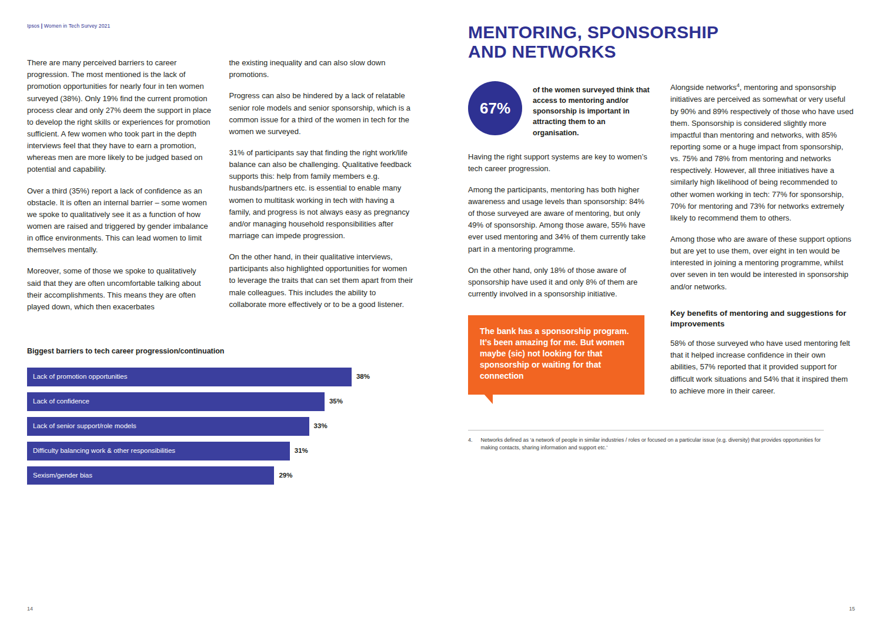Ipsos | Women in Tech Survey 2021
There are many perceived barriers to career progression. The most mentioned is the lack of promotion opportunities for nearly four in ten women surveyed (38%). Only 19% find the current promotion process clear and only 27% deem the support in place to develop the right skills or experiences for promotion sufficient. A few women who took part in the depth interviews feel that they have to earn a promotion, whereas men are more likely to be judged based on potential and capability.
Over a third (35%) report a lack of confidence as an obstacle. It is often an internal barrier – some women we spoke to qualitatively see it as a function of how women are raised and triggered by gender imbalance in office environments. This can lead women to limit themselves mentally.
Moreover, some of those we spoke to qualitatively said that they are often uncomfortable talking about their accomplishments. This means they are often played down, which then exacerbates
the existing inequality and can also slow down promotions.
Progress can also be hindered by a lack of relatable senior role models and senior sponsorship, which is a common issue for a third of the women in tech for the women we surveyed.
31% of participants say that finding the right work/life balance can also be challenging. Qualitative feedback supports this: help from family members e.g. husbands/partners etc. is essential to enable many women to multitask working in tech with having a family, and progress is not always easy as pregnancy and/or managing household responsibilities after marriage can impede progression.
On the other hand, in their qualitative interviews, participants also highlighted opportunities for women to leverage the traits that can set them apart from their male colleagues. This includes the ability to collaborate more effectively or to be a good listener.
Biggest barriers to tech career progression/continuation
Lack of promotion opportunities
38%
Lack of confidence
35%
Lack of senior support/role models
33%
Difficulty balancing work & other responsibilities
31%
Sexism/gender bias
29%
14
Mentoring, Sponsorship
and Networks
67%
of the women surveyed think that access to mentoring and/or sponsorship is important in attracting them to an organisation.
Having the right support systems are key to women’s tech career progression.
Among the participants, mentoring has both higher awareness and usage levels than sponsorship: 84% of those surveyed are aware of mentoring, but only 49% of sponsorship. Among those aware, 55% have ever used mentoring and 34% of them currently take part in a mentoring programme.
On the other hand, only 18% of those aware of sponsorship have used it and only 8% of them are currently involved in a sponsorship initiative.
The bank has a sponsorship program. It’s been amazing for me. But women maybe (sic) not looking for that sponsorship or waiting for that connection
Alongside networks4, mentoring and sponsorship initiatives are perceived as somewhat or very useful by 90% and 89% respectively of those who have used them. Sponsorship is considered slightly more impactful than mentoring and networks, with 85% reporting some or a huge impact from sponsorship, vs. 75% and 78% from mentoring and networks respectively. However, all three initiatives have a similarly high likelihood of being recommended to other women working in tech: 77% for sponsorship, 70% for mentoring and 73% for networks extremely likely to recommend them to others.
Among those who are aware of these support options but are yet to use them, over eight in ten would be interested in joining a mentoring programme, whilst over seven in ten would be interested in sponsorship and/or networks.
Key benefits of mentoring and suggestions for improvements
58% of those surveyed who have used mentoring felt that it helped increase confidence in their own abilities, 57% reported that it provided support for difficult work situations and 54% that it inspired them to achieve more in their career.
4.
Networks defined as ‘a network of people in similar industries / roles or focused on a particular issue (e.g. diversity) that provides opportunities for making contacts, sharing information and support etc.’
15